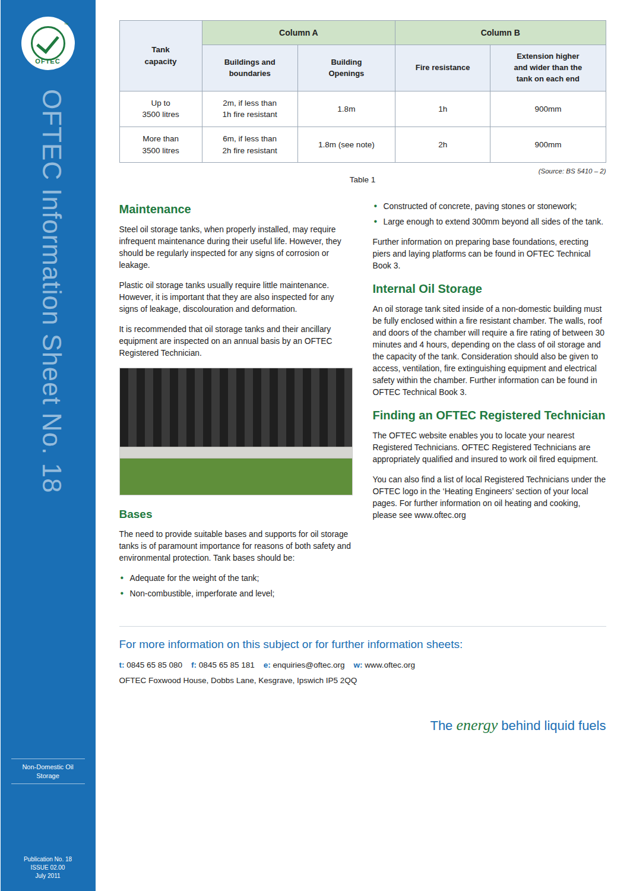™
OFTEC
OFTEC Information Sheet No. 18
Non-Domestic Oil
Storage
Publication No. 18
ISSUE 02.00
July 2011
| Tank capacity | Column A | Column B |
| --- | --- | --- |
| Buildings and boundaries | Building Openings | Fire resistance | Extension higher and wider than the tank on each end |
| Up to 3500 litres | 2m, if less than 1h fire resistant | 1.8m | 1h | 900mm |
| More than 3500 litres | 6m, if less than 2h fire resistant | 1.8m (see note) | 2h | 900mm |
(Source: BS 5410 – 2)
Table 1
Maintenance
Steel oil storage tanks, when properly installed, may require infrequent maintenance during their useful life. However, they should be regularly inspected for any signs of corrosion or leakage.
Plastic oil storage tanks usually require little maintenance. However, it is important that they are also inspected for any signs of leakage, discolouration and deformation.
It is recommended that oil storage tanks and their ancillary equipment are inspected on an annual basis by an OFTEC Registered Technician.
Bases
The need to provide suitable bases and supports for oil storage tanks is of paramount importance for reasons of both safety and environmental protection. Tank bases should be:
Adequate for the weight of the tank;
Non-combustible, imperforate and level;
Constructed of concrete, paving stones or stonework;
Large enough to extend 300mm beyond all sides of the tank.
Further information on preparing base foundations, erecting piers and laying platforms can be found in OFTEC Technical Book 3.
Internal Oil Storage
An oil storage tank sited inside of a non-domestic building must be fully enclosed within a fire resistant chamber. The walls, roof and doors of the chamber will require a fire rating of between 30 minutes and 4 hours, depending on the class of oil storage and the capacity of the tank. Consideration should also be given to access, ventilation, fire extinguishing equipment and electrical safety within the chamber. Further information can be found in OFTEC Technical Book 3.
Finding an OFTEC Registered Technician
The OFTEC website enables you to locate your nearest Registered Technicians. OFTEC Registered Technicians are appropriately qualified and insured to work oil fired equipment.
You can also find a list of local Registered Technicians under the OFTEC logo in the ‘Heating Engineers’ section of your local pages. For further information on oil heating and cooking, please see www.oftec.org
For more information on this subject or for further information sheets:
t: 0845 65 85 080 f: 0845 65 85 181 e: enquiries@oftec.org w: www.oftec.org
OFTEC Foxwood House, Dobbs Lane, Kesgrave, Ipswich IP5 2QQ
The energy behind liquid fuels